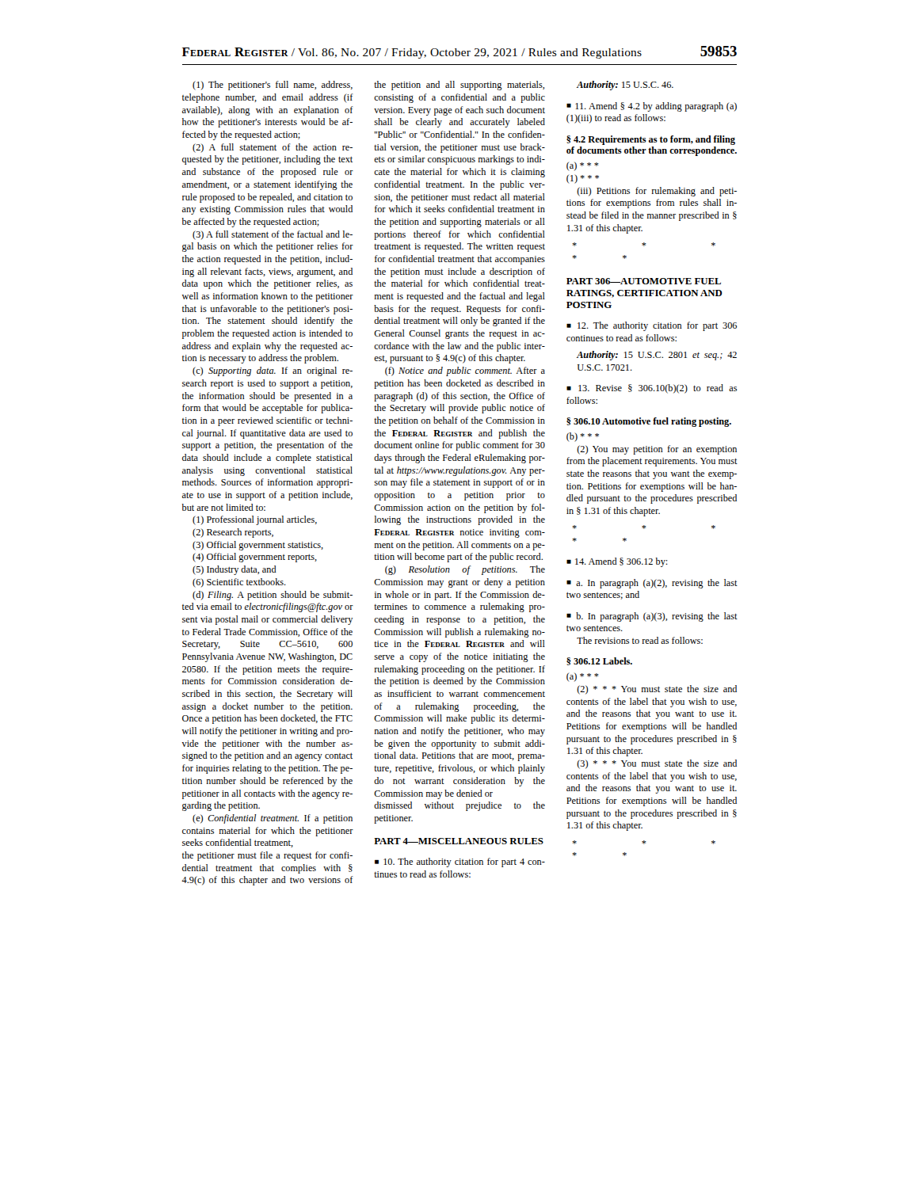Federal Register / Vol. 86, No. 207 / Friday, October 29, 2021 / Rules and Regulations
59853
(1) The petitioner's full name, address, telephone number, and email address (if available), along with an explanation of how the petitioner's interests would be affected by the requested action;
(2) A full statement of the action requested by the petitioner, including the text and substance of the proposed rule or amendment, or a statement identifying the rule proposed to be repealed, and citation to any existing Commission rules that would be affected by the requested action;
(3) A full statement of the factual and legal basis on which the petitioner relies for the action requested in the petition, including all relevant facts, views, argument, and data upon which the petitioner relies, as well as information known to the petitioner that is unfavorable to the petitioner's position. The statement should identify the problem the requested action is intended to address and explain why the requested action is necessary to address the problem.
(c) Supporting data. If an original research report is used to support a petition, the information should be presented in a form that would be acceptable for publication in a peer reviewed scientific or technical journal. If quantitative data are used to support a petition, the presentation of the data should include a complete statistical analysis using conventional statistical methods. Sources of information appropriate to use in support of a petition include, but are not limited to:
(1) Professional journal articles,
(2) Research reports,
(3) Official government statistics,
(4) Official government reports,
(5) Industry data, and
(6) Scientific textbooks.
(d) Filing. A petition should be submitted via email to electronicfilings@ftc.gov or sent via postal mail or commercial delivery to Federal Trade Commission, Office of the Secretary, Suite CC–5610, 600 Pennsylvania Avenue NW, Washington, DC 20580. If the petition meets the requirements for Commission consideration described in this section, the Secretary will assign a docket number to the petition. Once a petition has been docketed, the FTC will notify the petitioner in writing and provide the petitioner with the number assigned to the petition and an agency contact for inquiries relating to the petition. The petition number should be referenced by the petitioner in all contacts with the agency regarding the petition.
(e) Confidential treatment. If a petition contains material for which the petitioner seeks confidential treatment,
the petitioner must file a request for confidential treatment that complies with § 4.9(c) of this chapter and two versions of the petition and all supporting materials, consisting of a confidential and a public version. Every page of each such document shall be clearly and accurately labeled ''Public'' or ''Confidential.'' In the confidential version, the petitioner must use brackets or similar conspicuous markings to indicate the material for which it is claiming confidential treatment. In the public version, the petitioner must redact all material for which it seeks confidential treatment in the petition and supporting materials or all portions thereof for which confidential treatment is requested. The written request for confidential treatment that accompanies the petition must include a description of the material for which confidential treatment is requested and the factual and legal basis for the request. Requests for confidential treatment will only be granted if the General Counsel grants the request in accordance with the law and the public interest, pursuant to § 4.9(c) of this chapter.
(f) Notice and public comment. After a petition has been docketed as described in paragraph (d) of this section, the Office of the Secretary will provide public notice of the petition on behalf of the Commission in the Federal Register and publish the document online for public comment for 30 days through the Federal eRulemaking portal at https://www.regulations.gov. Any person may file a statement in support of or in opposition to a petition prior to Commission action on the petition by following the instructions provided in the Federal Register notice inviting comment on the petition. All comments on a petition will become part of the public record.
(g) Resolution of petitions. The Commission may grant or deny a petition in whole or in part. If the Commission determines to commence a rulemaking proceeding in response to a petition, the Commission will publish a rulemaking notice in the Federal Register and will serve a copy of the notice initiating the rulemaking proceeding on the petitioner. If the petition is deemed by the Commission as insufficient to warrant commencement of a rulemaking proceeding, the Commission will make public its determination and notify the petitioner, who may be given the opportunity to submit additional data. Petitions that are moot, premature, repetitive, frivolous, or which plainly do not warrant consideration by the Commission may be denied or
dismissed without prejudice to the petitioner.
PART 4—MISCELLANEOUS RULES
■10. The authority citation for part 4 continues to read as follows:
Authority: 15 U.S.C. 46.
■11. Amend § 4.2 by adding paragraph (a)(1)(iii) to read as follows:
§ 4.2 Requirements as to form, and filing of documents other than correspondence.
(a) * * *
(1) * * *
(iii) Petitions for rulemaking and petitions for exemptions from rules shall instead be filed in the manner prescribed in § 1.31 of this chapter.
* * * * *
PART 306—AUTOMOTIVE FUEL RATINGS, CERTIFICATION AND POSTING
■12. The authority citation for part 306 continues to read as follows:
Authority: 15 U.S.C. 2801 et seq.; 42 U.S.C. 17021.
■13. Revise § 306.10(b)(2) to read as follows:
§ 306.10 Automotive fuel rating posting.
(b) * * *
(2) You may petition for an exemption from the placement requirements. You must state the reasons that you want the exemption. Petitions for exemptions will be handled pursuant to the procedures prescribed in § 1.31 of this chapter.
* * * * *
■14. Amend § 306.12 by:
■a. In paragraph (a)(2), revising the last two sentences; and
■b. In paragraph (a)(3), revising the last two sentences.
The revisions to read as follows:
§ 306.12 Labels.
(a) * * *
(2) * * * You must state the size and contents of the label that you wish to use, and the reasons that you want to use it. Petitions for exemptions will be handled pursuant to the procedures prescribed in § 1.31 of this chapter.
(3) * * * You must state the size and contents of the label that you wish to use, and the reasons that you want to use it. Petitions for exemptions will be handled pursuant to the procedures prescribed in § 1.31 of this chapter.
* * * * *